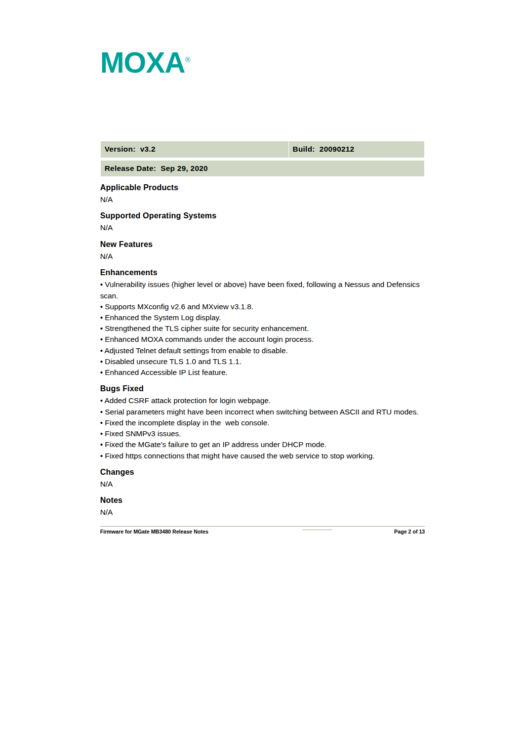MOXA®
| Version: v3.2 | Build: 20090212 |
| Release Date: Sep 29, 2020 |
Applicable Products
N/A
Supported Operating Systems
N/A
New Features
N/A
Enhancements
• Vulnerability issues (higher level or above) have been fixed, following a Nessus and Defensics scan.
• Supports MXconfig v2.6 and MXview v3.1.8.
• Enhanced the System Log display.
• Strengthened the TLS cipher suite for security enhancement.
• Enhanced MOXA commands under the account login process.
• Adjusted Telnet default settings from enable to disable.
• Disabled unsecure TLS 1.0 and TLS 1.1.
• Enhanced Accessible IP List feature.
Bugs Fixed
• Added CSRF attack protection for login webpage.
• Serial parameters might have been incorrect when switching between ASCII and RTU modes.
• Fixed the incomplete display in the web console.
• Fixed SNMPv3 issues.
• Fixed the MGate's failure to get an IP address under DHCP mode.
• Fixed https connections that might have caused the web service to stop working.
Changes
N/A
Notes
N/A
Firmware for MGate MB3480 Release Notes Page 2 of 13